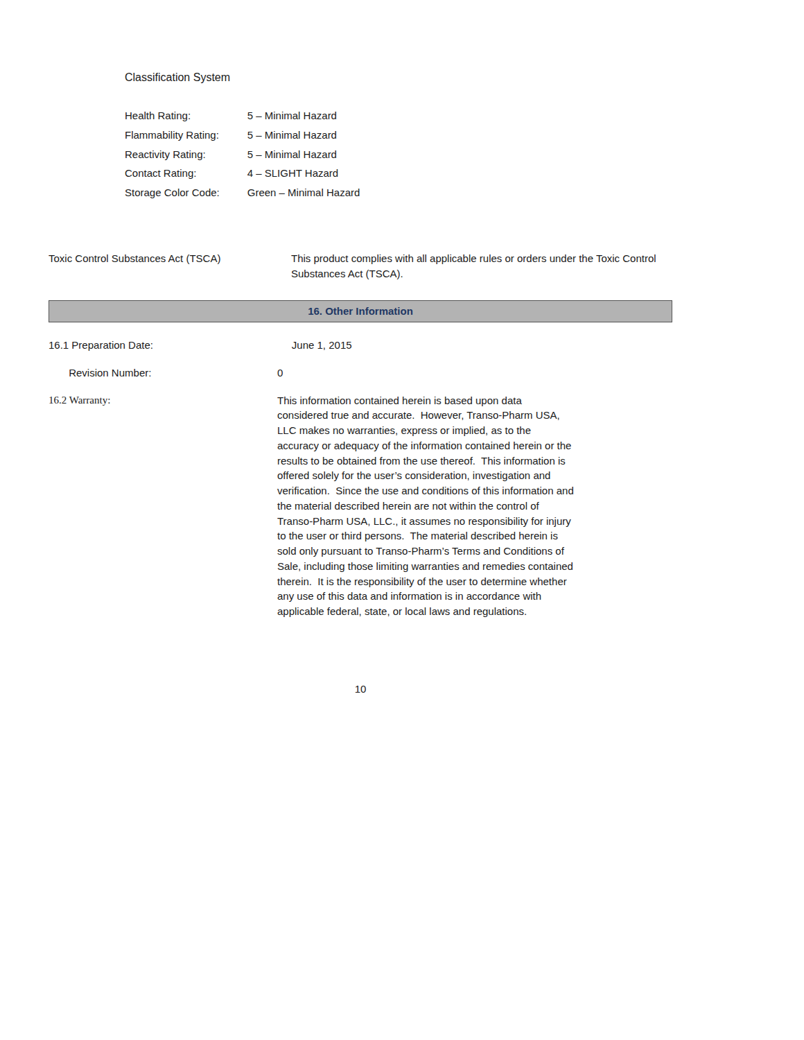Classification System
| Health Rating: | 5 – Minimal Hazard |
| Flammability Rating: | 5 – Minimal Hazard |
| Reactivity Rating: | 5 – Minimal Hazard |
| Contact Rating: | 4 – SLIGHT Hazard |
| Storage Color Code: | Green – Minimal Hazard |
Toxic Control Substances Act (TSCA)
This product complies with all applicable rules or orders under the Toxic Control Substances Act (TSCA).
16. Other Information
16.1 Preparation Date:
June 1, 2015
Revision Number:
0
16.2 Warranty:
This information contained herein is based upon data considered true and accurate. However, Transo-Pharm USA, LLC makes no warranties, express or implied, as to the accuracy or adequacy of the information contained herein or the results to be obtained from the use thereof. This information is offered solely for the user’s consideration, investigation and verification. Since the use and conditions of this information and the material described herein are not within the control of Transo-Pharm USA, LLC., it assumes no responsibility for injury to the user or third persons. The material described herein is sold only pursuant to Transo-Pharm’s Terms and Conditions of Sale, including those limiting warranties and remedies contained therein. It is the responsibility of the user to determine whether any use of this data and information is in accordance with applicable federal, state, or local laws and regulations.
10